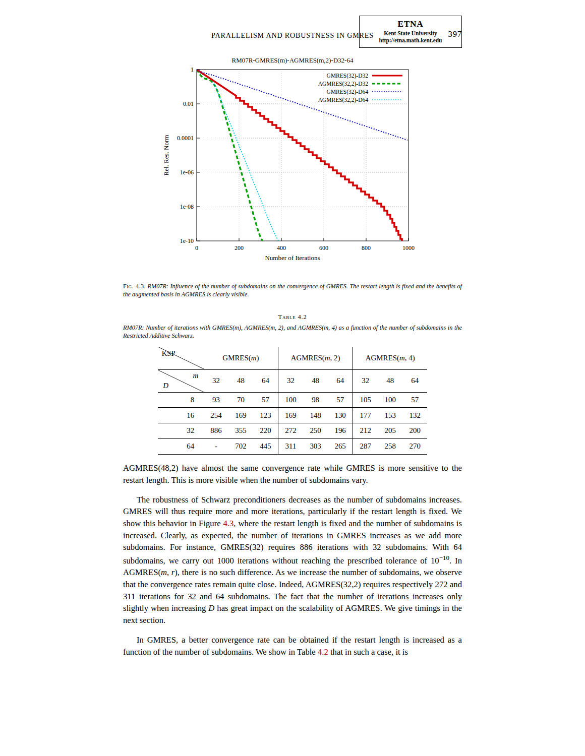ETNA
Kent State University
http://etna.math.kent.edu
PARALLELISM AND ROBUSTNESS IN GMRES
397
RM07R-GMRES(m)-AGMRES(m,2)-D32-64 RM07R-GMRES(m)-AGMRES(m,2)-D32-64 1 0.01 0.0001 1e-06 1e-08 1e-10 0 200 400 600 800 1000 Number of Iterations Rel. Res. Norm GMRES(32)-D32 AGMRES(32,2)-D32 GMRES(32)-D64 AGMRES(32,2)-D64
Fig. 4.3. RM07R: Influence of the number of subdomains on the convergence of GMRES. The restart length is fixed and the benefits of the augmented basis in AGMRES is clearly visible.
Table 4.2
RM07R: Number of iterations with GMRES(m), AGMRES(m, 2), and AGMRES(m, 4) as a function of the number of subdomains in the Restricted Additive Schwarz.
| KSP | GMRES( m ) | AGMRES( m , 2) | AGMRES( m , 4) |
| m D | 32 | 48 | 64 | 32 | 48 | 64 | 32 | 48 | 64 |
| 8 | 93 | 70 | 57 | 100 | 98 | 57 | 105 | 100 | 57 |
| 16 | 254 | 169 | 123 | 169 | 148 | 130 | 177 | 153 | 132 |
| 32 | 886 | 355 | 220 | 272 | 250 | 196 | 212 | 205 | 200 |
| 64 | - | 702 | 445 | 311 | 303 | 265 | 287 | 258 | 270 |
AGMRES(48,2) have almost the same convergence rate while GMRES is more sensitive to the restart length. This is more visible when the number of subdomains vary.
The robustness of Schwarz preconditioners decreases as the number of subdomains increases. GMRES will thus require more and more iterations, particularly if the restart length is fixed. We show this behavior in Figure 4.3, where the restart length is fixed and the number of subdomains is increased. Clearly, as expected, the number of iterations in GMRES increases as we add more subdomains. For instance, GMRES(32) requires 886 iterations with 32 subdomains. With 64 subdomains, we carry out 1000 iterations without reaching the prescribed tolerance of 10−10. In AGMRES(m, r), there is no such difference. As we increase the number of subdomains, we observe that the convergence rates remain quite close. Indeed, AGMRES(32,2) requires respectively 272 and 311 iterations for 32 and 64 subdomains. The fact that the number of iterations increases only slightly when increasing D has great impact on the scalability of AGMRES. We give timings in the next section.
In GMRES, a better convergence rate can be obtained if the restart length is increased as a function of the number of subdomains. We show in Table 4.2 that in such a case, it is